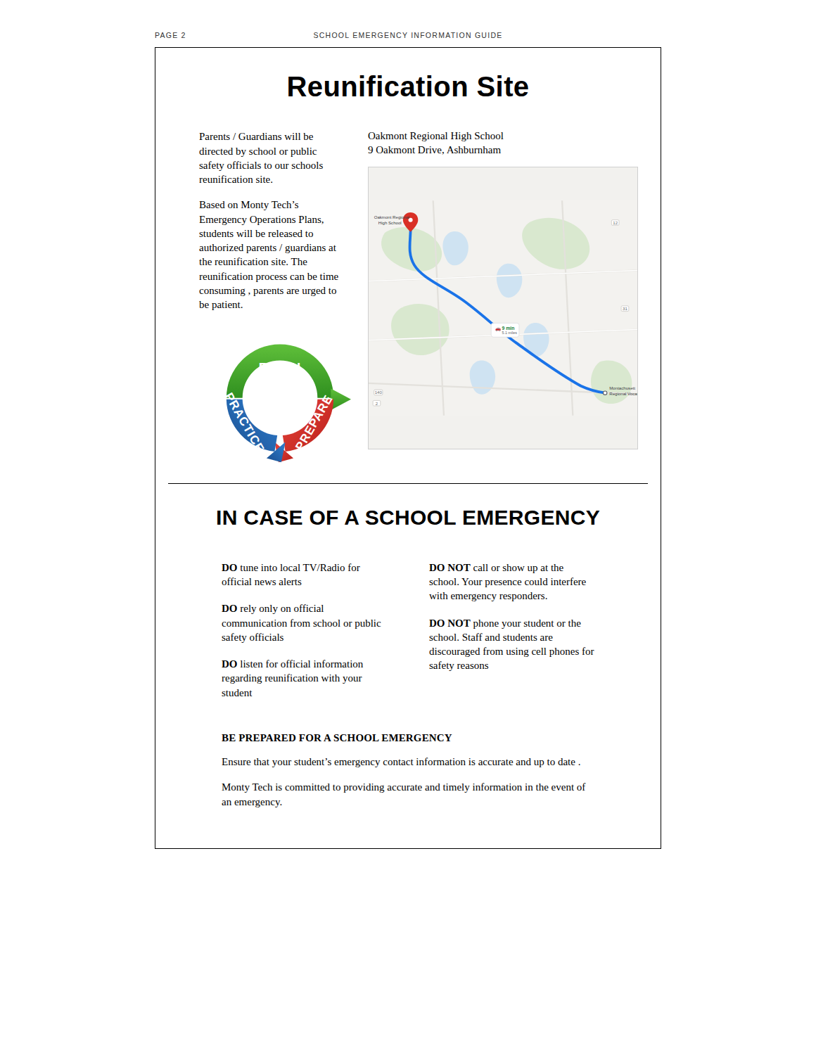Page 2
School Emergency Information Guide
Reunification Site
Parents / Guardians will be directed by school or public safety officials to our schools reunification site.
Based on Monty Tech’s Emergency Operations Plans, students will be released to authorized parents / guardians at the reunification site. The reunification process can be time consuming , parents are urged to be patient.
PLAN PREPARE PRACTICE
Oakmont Regional High School
9 Oakmont Drive, Ashburnham
12 31 140 2 Oakmont Regional High School Montachusett Regional Vocational... 🚗 9 min 5.1 miles
IN CASE OF A SCHOOL EMERGENCY
DO tune into local TV/Radio for official news alerts
DO rely only on official communication from school or public safety officials
DO listen for official information regarding reunification with your student
DO NOT call or show up at the school. Your presence could interfere with emergency responders.
DO NOT phone your student or the school. Staff and students are discouraged from using cell phones for safety reasons
BE PREPARED FOR A SCHOOL EMERGENCY
Ensure that your student’s emergency contact information is accurate and up to date .
Monty Tech is committed to providing accurate and timely information in the event of an emergency.